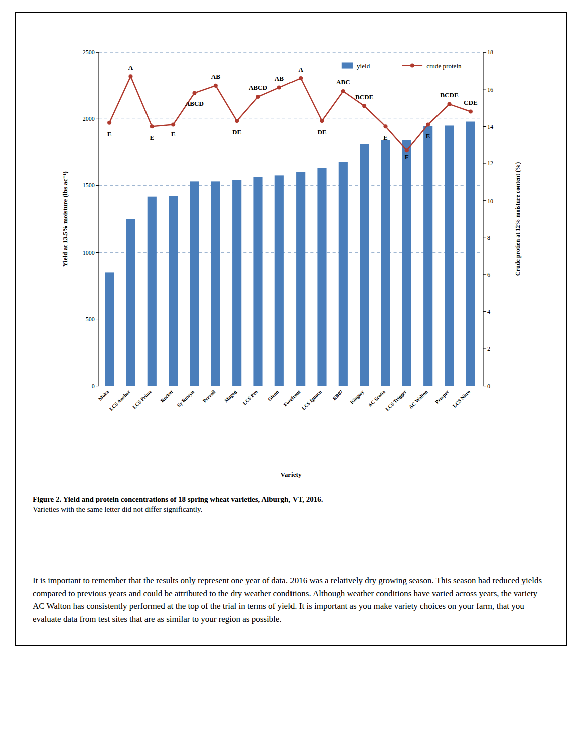0 500 1000 1500 2000 2500 0 2 4 6 8 10 12 14 16 18 Yield at 13.5% moisture (lbs ac⁻¹) Crude protien at 12% moisture content (%) Variety E A E E ABCD AB DE ABCD AB A DE ABC BCDE E F E BCDE CDE yield crude protein Moka LCS Anchor LCS Prime Rocket Sy Rowyn Prevail Magog LCS Pro Glenn Forefront LCS Iguacu RB07 Kingsey AC Scotia LCS Trigger AC Walton Prosper LCS Nitro
Figure 2. Yield and protein concentrations of 18 spring wheat varieties, Alburgh, VT, 2016.
Varieties with the same letter did not differ significantly.
It is important to remember that the results only represent one year of data. 2016 was a relatively dry growing season. This season had reduced yields compared to previous years and could be attributed to the dry weather conditions. Although weather conditions have varied across years, the variety AC Walton has consistently performed at the top of the trial in terms of yield. It is important as you make variety choices on your farm, that you evaluate data from test sites that are as similar to your region as possible.